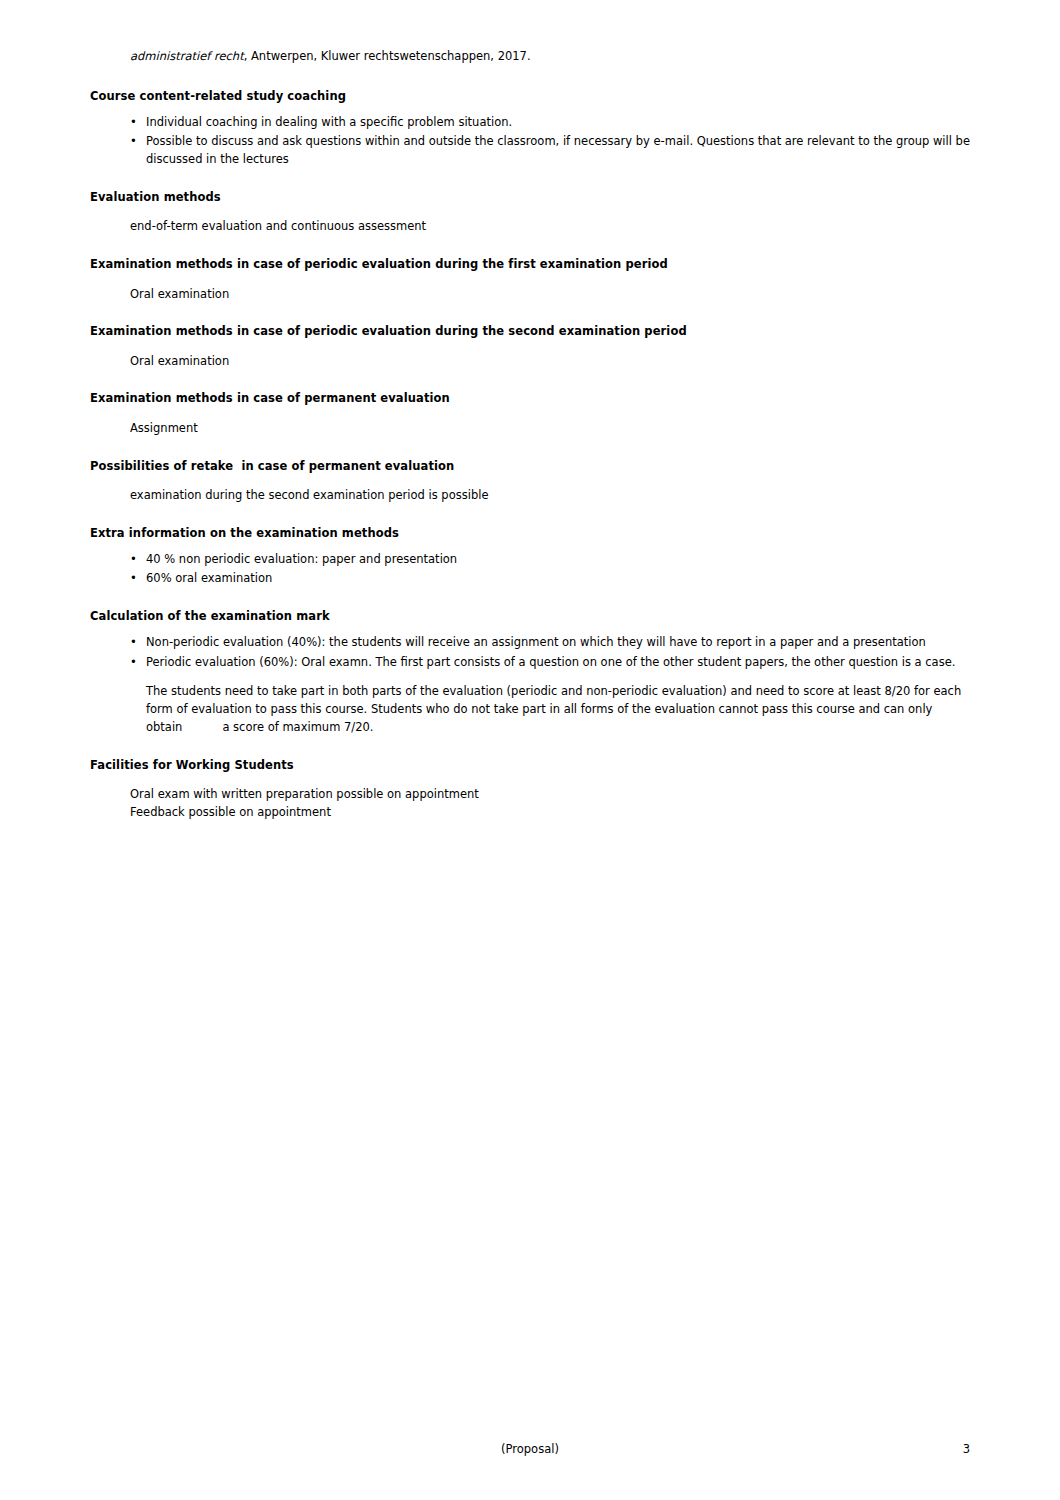administratief recht, Antwerpen, Kluwer rechtswetenschappen, 2017.
Course content-related study coaching
Individual coaching in dealing with a specific problem situation.
Possible to discuss and ask questions within and outside the classroom, if necessary by e-mail. Questions that are relevant to the group will be discussed in the lectures
Evaluation methods
end-of-term evaluation and continuous assessment
Examination methods in case of periodic evaluation during the first examination period
Oral examination
Examination methods in case of periodic evaluation during the second examination period
Oral examination
Examination methods in case of permanent evaluation
Assignment
Possibilities of retake in case of permanent evaluation
examination during the second examination period is possible
Extra information on the examination methods
40 % non periodic evaluation: paper and presentation
60% oral examination
Calculation of the examination mark
Non-periodic evaluation (40%): the students will receive an assignment on which they will have to report in a paper and a presentation
Periodic evaluation (60%): Oral examn. The first part consists of a question on one of the other student papers, the other question is a case.
The students need to take part in both parts of the evaluation (periodic and non-periodic evaluation) and need to score at least 8/20 for each form of evaluation to pass this course. Students who do not take part in all forms of the evaluation cannot pass this course and can only obtain a score of maximum 7/20.
Facilities for Working Students
Oral exam with written preparation possible on appointment
Feedback possible on appointment
(Proposal) 3